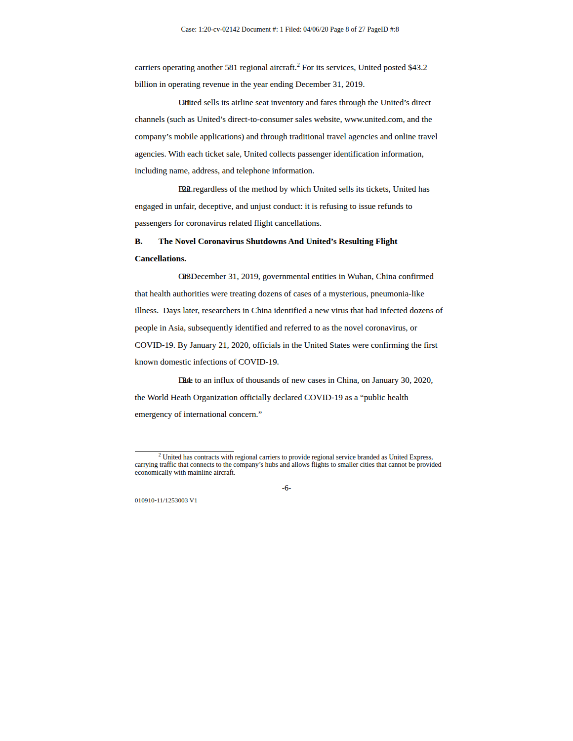Case: 1:20-cv-02142 Document #: 1 Filed: 04/06/20 Page 8 of 27 PageID #:8
carriers operating another 581 regional aircraft.2 For its services, United posted $43.2 billion in operating revenue in the year ending December 31, 2019.
21. United sells its airline seat inventory and fares through the United’s direct channels (such as United’s direct-to-consumer sales website, www.united.com, and the company’s mobile applications) and through traditional travel agencies and online travel agencies. With each ticket sale, United collects passenger identification information, including name, address, and telephone information.
22. But regardless of the method by which United sells its tickets, United has engaged in unfair, deceptive, and unjust conduct: it is refusing to issue refunds to passengers for coronavirus related flight cancellations.
B. The Novel Coronavirus Shutdowns And United’s Resulting Flight Cancellations.
23. On December 31, 2019, governmental entities in Wuhan, China confirmed that health authorities were treating dozens of cases of a mysterious, pneumonia-like illness. Days later, researchers in China identified a new virus that had infected dozens of people in Asia, subsequently identified and referred to as the novel coronavirus, or COVID-19. By January 21, 2020, officials in the United States were confirming the first known domestic infections of COVID-19.
24. Due to an influx of thousands of new cases in China, on January 30, 2020, the World Heath Organization officially declared COVID-19 as a “public health emergency of international concern.”
2 United has contracts with regional carriers to provide regional service branded as United Express, carrying traffic that connects to the company’s hubs and allows flights to smaller cities that cannot be provided economically with mainline aircraft.
-6-
010910-11/1253003 V1